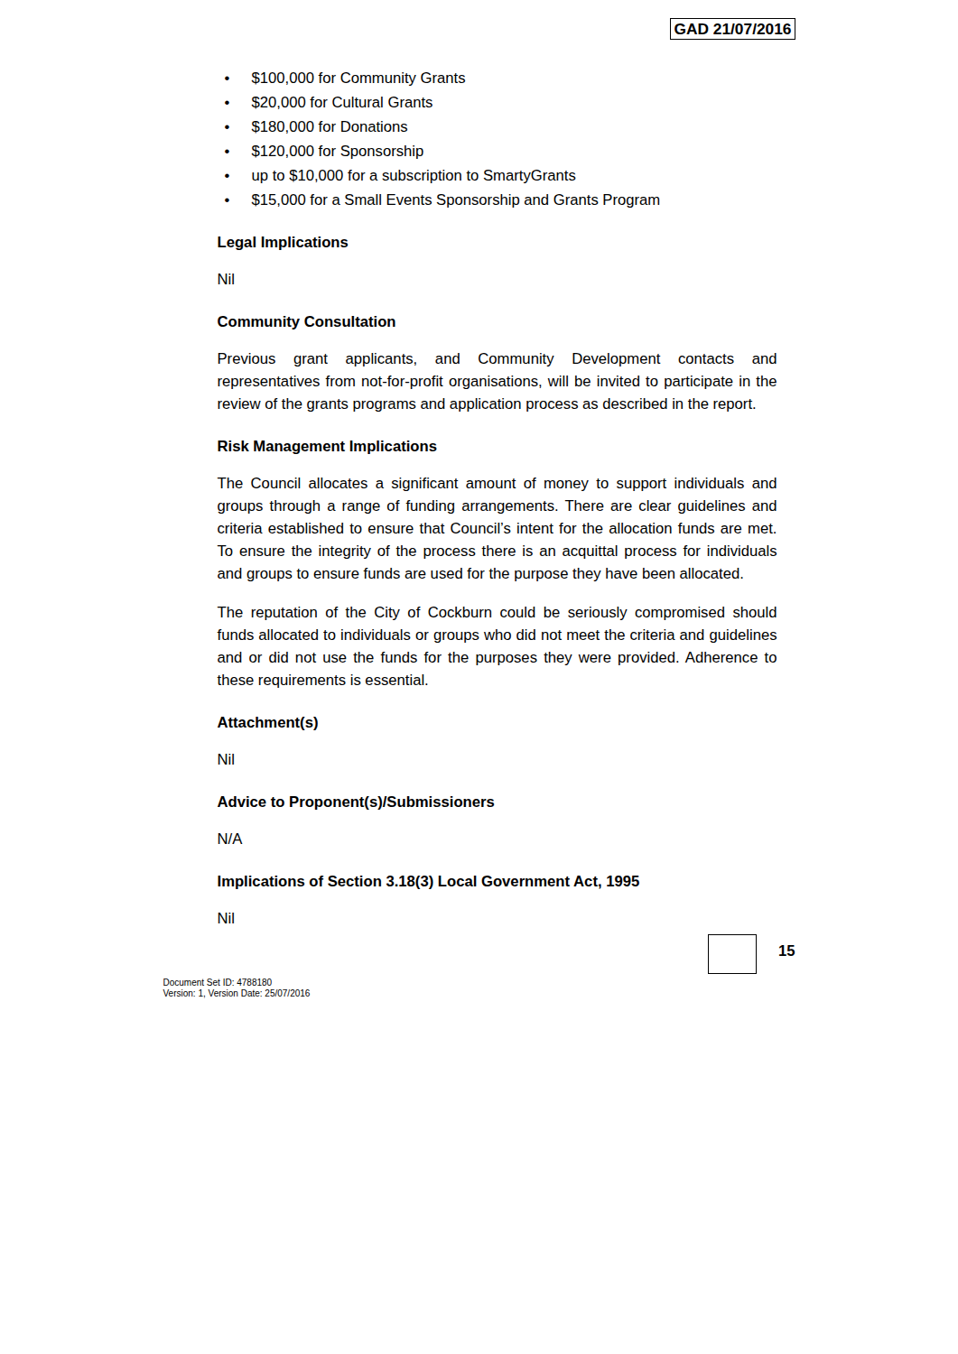GAD 21/07/2016
$100,000 for Community Grants
$20,000 for Cultural Grants
$180,000 for Donations
$120,000 for Sponsorship
up to $10,000 for a subscription to SmartyGrants
$15,000 for a Small Events Sponsorship and Grants Program
Legal Implications
Nil
Community Consultation
Previous grant applicants, and Community Development contacts and representatives from not-for-profit organisations, will be invited to participate in the review of the grants programs and application process as described in the report.
Risk Management Implications
The Council allocates a significant amount of money to support individuals and groups through a range of funding arrangements. There are clear guidelines and criteria established to ensure that Council’s intent for the allocation funds are met. To ensure the integrity of the process there is an acquittal process for individuals and groups to ensure funds are used for the purpose they have been allocated.
The reputation of the City of Cockburn could be seriously compromised should funds allocated to individuals or groups who did not meet the criteria and guidelines and or did not use the funds for the purposes they were provided. Adherence to these requirements is essential.
Attachment(s)
Nil
Advice to Proponent(s)/Submissioners
N/A
Implications of Section 3.18(3) Local Government Act, 1995
Nil
15
Document Set ID: 4788180
Version: 1, Version Date: 25/07/2016